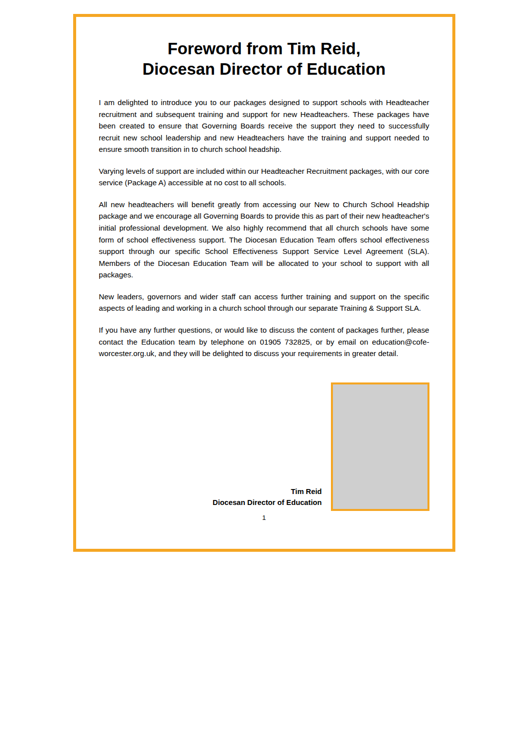Foreword from Tim Reid,
Diocesan Director of Education
I am delighted to introduce you to our packages designed to support schools with Headteacher recruitment and subsequent training and support for new Headteachers. These packages have been created to ensure that Governing Boards receive the support they need to successfully recruit new school leadership and new Headteachers have the training and support needed to ensure smooth transition in to church school headship.
Varying levels of support are included within our Headteacher Recruitment packages, with our core service (Package A) accessible at no cost to all schools.
All new headteachers will benefit greatly from accessing our New to Church School Headship package and we encourage all Governing Boards to provide this as part of their new headteacher's initial professional development. We also highly recommend that all church schools have some form of school effectiveness support. The Diocesan Education Team offers school effectiveness support through our specific School Effectiveness Support Service Level Agreement (SLA). Members of the Diocesan Education Team will be allocated to your school to support with all packages.
New leaders, governors and wider staff can access further training and support on the specific aspects of leading and working in a church school through our separate Training & Support SLA.
If you have any further questions, or would like to discuss the content of packages further, please contact the Education team by telephone on 01905 732825, or by email on education@cofe-worcester.org.uk, and they will be delighted to discuss your requirements in greater detail.
Tim Reid
Diocesan Director of Education
1